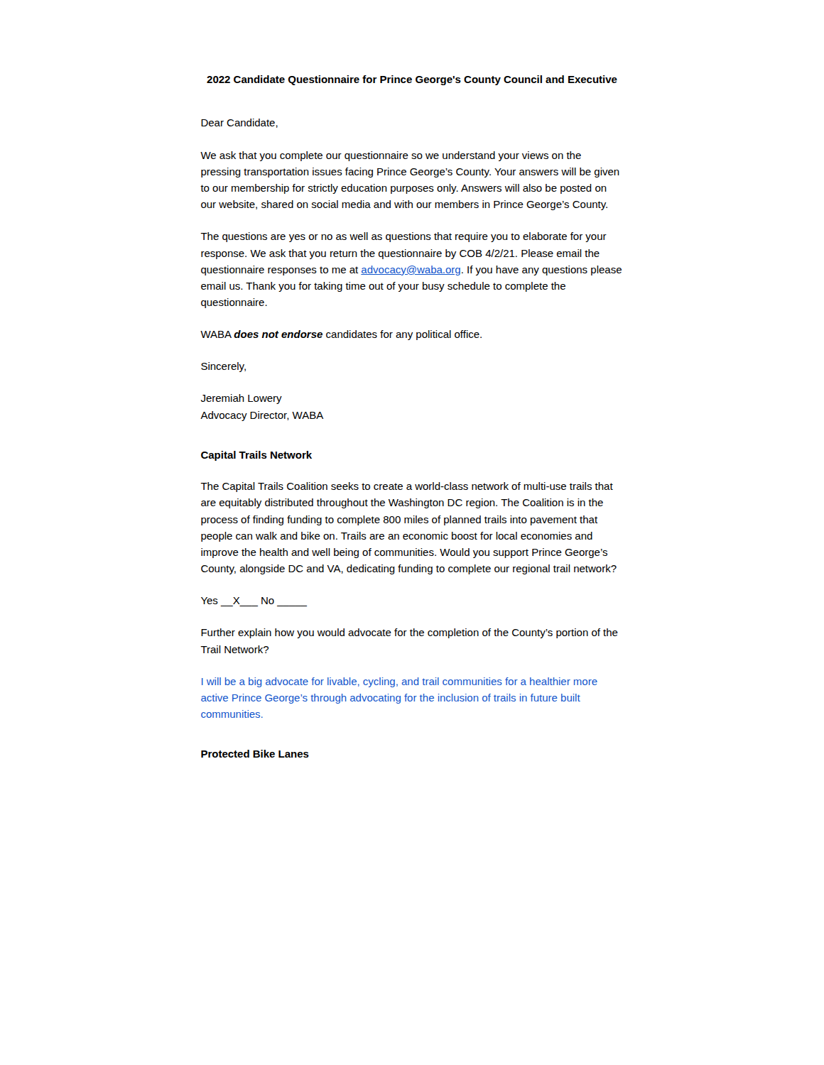2022 Candidate Questionnaire for Prince George's County Council and Executive
Dear Candidate,
We ask that you complete our questionnaire so we understand your views on the pressing transportation issues facing Prince George’s County. Your answers will be given to our membership for strictly education purposes only. Answers will also be posted on our website, shared on social media and with our members in Prince George’s County.
The questions are yes or no as well as questions that require you to elaborate for your response. We ask that you return the questionnaire by COB 4/2/21. Please email the questionnaire responses to me at advocacy@waba.org. If you have any questions please email us. Thank you for taking time out of your busy schedule to complete the questionnaire.
WABA does not endorse candidates for any political office.
Sincerely,
Jeremiah Lowery
Advocacy Director, WABA
Capital Trails Network
The Capital Trails Coalition seeks to create a world-class network of multi-use trails that are equitably distributed throughout the Washington DC region. The Coalition is in the process of finding funding to complete 800 miles of planned trails into pavement that people can walk and bike on. Trails are an economic boost for local economies and improve the health and well being of communities. Would you support Prince George’s County, alongside DC and VA, dedicating funding to complete our regional trail network?
Yes __X___ No _____
Further explain how you would advocate for the completion of the County’s portion of the Trail Network?
I will be a big advocate for livable, cycling, and trail communities for a healthier more active Prince George’s through advocating for the inclusion of trails in future built communities.
Protected Bike Lanes